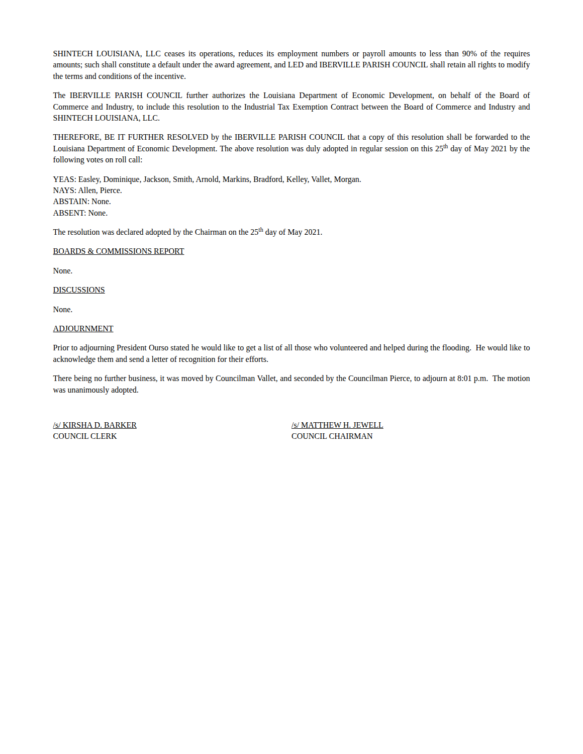SHINTECH LOUISIANA, LLC ceases its operations, reduces its employment numbers or payroll amounts to less than 90% of the requires amounts; such shall constitute a default under the award agreement, and LED and IBERVILLE PARISH COUNCIL shall retain all rights to modify the terms and conditions of the incentive.
The IBERVILLE PARISH COUNCIL further authorizes the Louisiana Department of Economic Development, on behalf of the Board of Commerce and Industry, to include this resolution to the Industrial Tax Exemption Contract between the Board of Commerce and Industry and SHINTECH LOUISIANA, LLC.
THEREFORE, BE IT FURTHER RESOLVED by the IBERVILLE PARISH COUNCIL that a copy of this resolution shall be forwarded to the Louisiana Department of Economic Development. The above resolution was duly adopted in regular session on this 25th day of May 2021 by the following votes on roll call:
YEAS: Easley, Dominique, Jackson, Smith, Arnold, Markins, Bradford, Kelley, Vallet, Morgan.
NAYS: Allen, Pierce.
ABSTAIN: None.
ABSENT: None.
The resolution was declared adopted by the Chairman on the 25th day of May 2021.
BOARDS & COMMISSIONS REPORT
None.
DISCUSSIONS
None.
ADJOURNMENT
Prior to adjourning President Ourso stated he would like to get a list of all those who volunteered and helped during the flooding. He would like to acknowledge them and send a letter of recognition for their efforts.
There being no further business, it was moved by Councilman Vallet, and seconded by the Councilman Pierce, to adjourn at 8:01 p.m. The motion was unanimously adopted.
| /s/ KIRSHA D. BARKER | /s/ MATTHEW H. JEWELL |
| COUNCIL CLERK | COUNCIL CHAIRMAN |